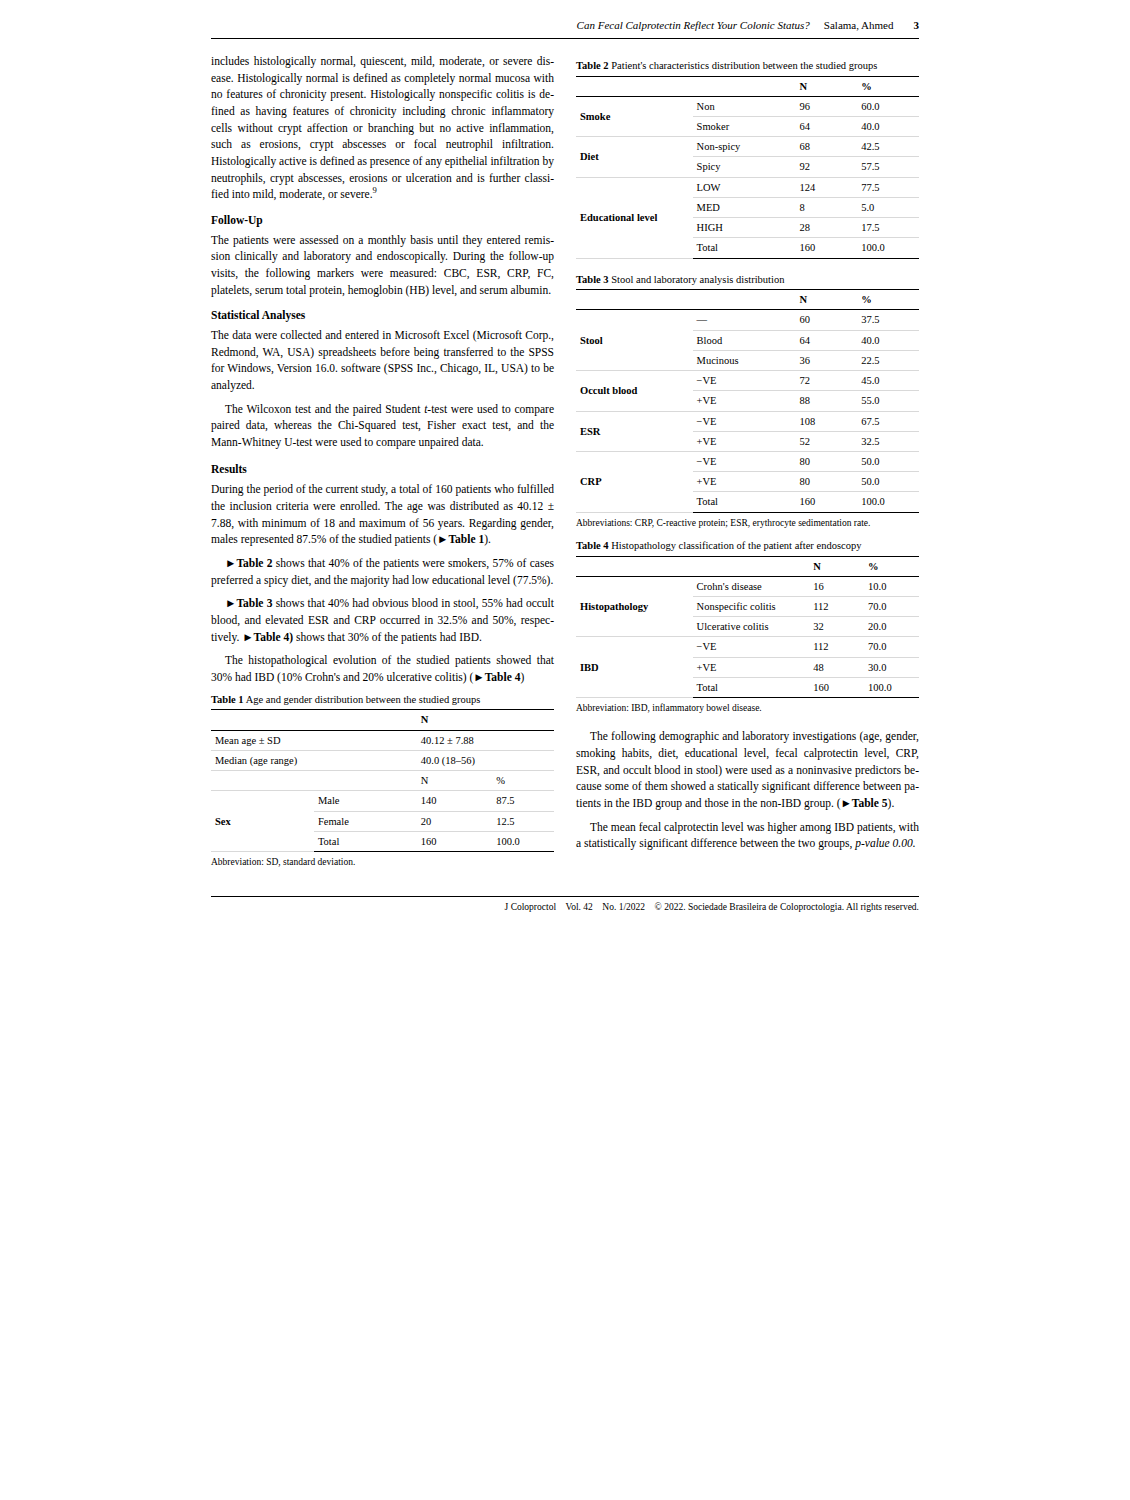Can Fecal Calprotectin Reflect Your Colonic Status? Salama, Ahmed 3
includes histologically normal, quiescent, mild, moderate, or severe disease. Histologically normal is defined as completely normal mucosa with no features of chronicity present. Histologically nonspecific colitis is defined as having features of chronicity including chronic inflammatory cells without crypt affection or branching but no active inflammation, such as erosions, crypt abscesses or focal neutrophil infiltration. Histologically active is defined as presence of any epithelial infiltration by neutrophils, crypt abscesses, erosions or ulceration and is further classified into mild, moderate, or severe.9
Follow-Up
The patients were assessed on a monthly basis until they entered remission clinically and laboratory and endoscopically. During the follow-up visits, the following markers were measured: CBC, ESR, CRP, FC, platelets, serum total protein, hemoglobin (HB) level, and serum albumin.
Statistical Analyses
The data were collected and entered in Microsoft Excel (Microsoft Corp., Redmond, WA, USA) spreadsheets before being transferred to the SPSS for Windows, Version 16.0. software (SPSS Inc., Chicago, IL, USA) to be analyzed.
The Wilcoxon test and the paired Student t-test were used to compare paired data, whereas the Chi-Squared test, Fisher exact test, and the Mann-Whitney U-test were used to compare unpaired data.
Results
During the period of the current study, a total of 160 patients who fulfilled the inclusion criteria were enrolled. The age was distributed as 40.12 ± 7.88, with minimum of 18 and maximum of 56 years. Regarding gender, males represented 87.5% of the studied patients (►Table 1).
►Table 2 shows that 40% of the patients were smokers, 57% of cases preferred a spicy diet, and the majority had low educational level (77.5%).
►Table 3 shows that 40% had obvious blood in stool, 55% had occult blood, and elevated ESR and CRP occurred in 32.5% and 50%, respectively. ►Table 4) shows that 30% of the patients had IBD.
The histopathological evolution of the studied patients showed that 30% had IBD (10% Crohn's and 20% ulcerative colitis) (►Table 4)
Table 1 Age and gender distribution between the studied groups
| | | N | |
| --- | --- | --- | --- |
| Mean age ± SD | 40.12 ± 7.88 |
| Median (age range) | 40.0 (18–56) |
| | N | % |
| Sex | Male | 140 | 87.5 |
| Female | 20 | 12.5 |
| Total | 160 | 100.0 |
Abbreviation: SD, standard deviation.
Table 2 Patient's characteristics distribution between the studied groups
| | | N | % |
| --- | --- | --- | --- |
| Smoke | Non | 96 | 60.0 |
| Smoker | 64 | 40.0 |
| Diet | Non-spicy | 68 | 42.5 |
| Spicy | 92 | 57.5 |
| Educational level | LOW | 124 | 77.5 |
| MED | 8 | 5.0 |
| HIGH | 28 | 17.5 |
| Total | 160 | 100.0 |
Table 3 Stool and laboratory analysis distribution
| | | N | % |
| --- | --- | --- | --- |
| Stool | — | 60 | 37.5 |
| Blood | 64 | 40.0 |
| Mucinous | 36 | 22.5 |
| Occult blood | −VE | 72 | 45.0 |
| +VE | 88 | 55.0 |
| ESR | −VE | 108 | 67.5 |
| +VE | 52 | 32.5 |
| CRP | −VE | 80 | 50.0 |
| +VE | 80 | 50.0 |
| Total | 160 | 100.0 |
Abbreviations: CRP, C-reactive protein; ESR, erythrocyte sedimentation rate.
Table 4 Histopathology classification of the patient after endoscopy
| | | N | % |
| --- | --- | --- | --- |
| Histopathology | Crohn's disease | 16 | 10.0 |
| Nonspecific colitis | 112 | 70.0 |
| Ulcerative colitis | 32 | 20.0 |
| IBD | −VE | 112 | 70.0 |
| +VE | 48 | 30.0 |
| Total | 160 | 100.0 |
Abbreviation: IBD, inflammatory bowel disease.
The following demographic and laboratory investigations (age, gender, smoking habits, diet, educational level, fecal calprotectin level, CRP, ESR, and occult blood in stool) were used as a noninvasive predictors because some of them showed a statically significant difference between patients in the IBD group and those in the non-IBD group. (►Table 5).
The mean fecal calprotectin level was higher among IBD patients, with a statistically significant difference between the two groups, p-value 0.00.
J Coloproctol Vol. 42 No. 1/2022 © 2022. Sociedade Brasileira de Coloproctologia. All rights reserved.